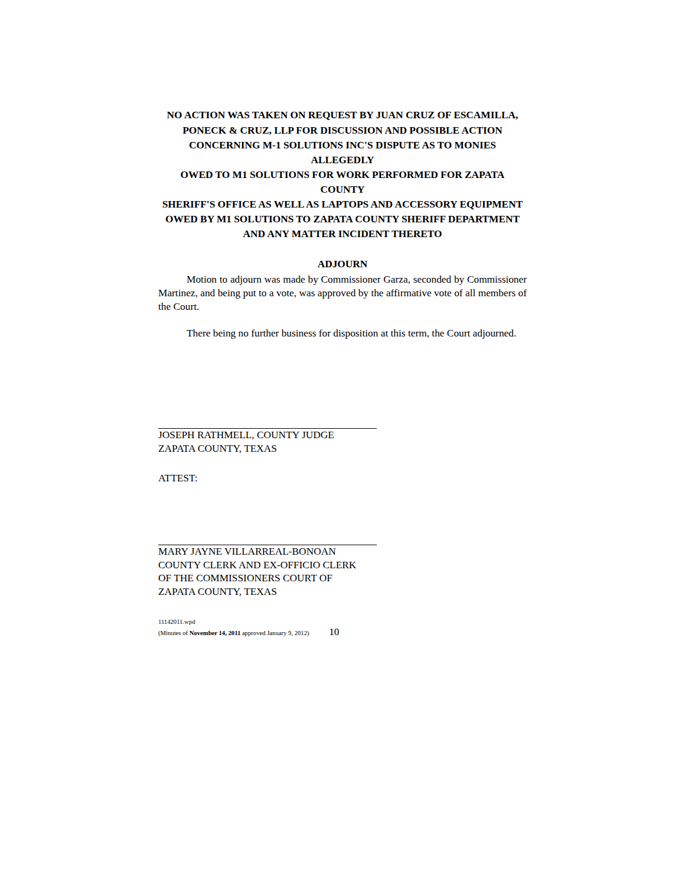No action was taken on request by Juan Cruz of Escamilla,
Poneck & Cruz, LLP for discussion and possible action
concerning M-1 Solutions Inc's dispute as to monies allegedly
owed to M1 Solutions for work performed for Zapata County
Sheriff's Office as well as laptops and accessory equipment
owed by M1 Solutions to Zapata County Sheriff Department
and any matter incident thereto
Adjourn
Motion to adjourn was made by Commissioner Garza, seconded by Commissioner Martinez, and being put to a vote, was approved by the affirmative vote of all members of the Court.
There being no further business for disposition at this term, the Court adjourned.
JOSEPH RATHMELL, COUNTY JUDGE
ZAPATA COUNTY, TEXAS
ATTEST:
MARY JAYNE VILLARREAL-BONOAN
COUNTY CLERK AND EX-OFFICIO CLERK
OF THE COMMISSIONERS COURT OF
ZAPATA COUNTY, TEXAS
11142011.wpd
(Minutes of November 14, 2011 approved January 9, 2012) 10